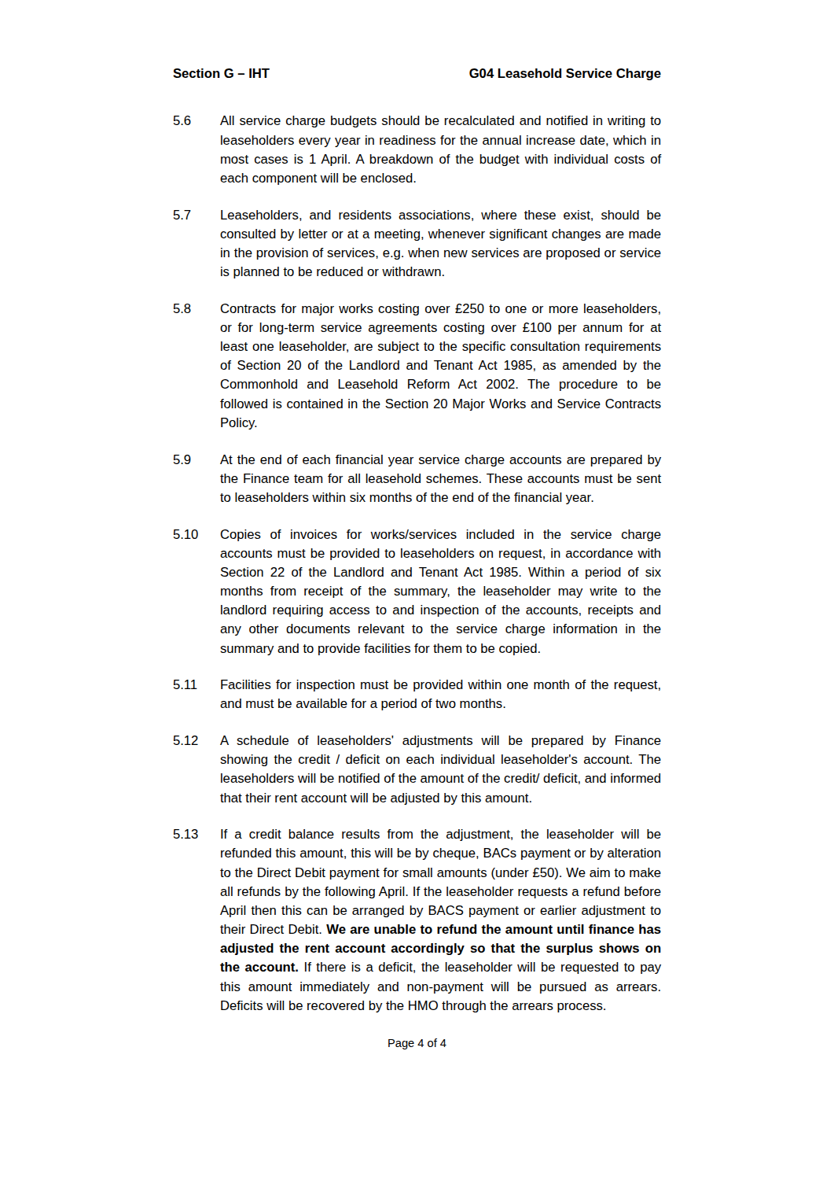Section G – IHT
G04 Leasehold Service Charge
5.6 All service charge budgets should be recalculated and notified in writing to leaseholders every year in readiness for the annual increase date, which in most cases is 1 April. A breakdown of the budget with individual costs of each component will be enclosed.
5.7 Leaseholders, and residents associations, where these exist, should be consulted by letter or at a meeting, whenever significant changes are made in the provision of services, e.g. when new services are proposed or service is planned to be reduced or withdrawn.
5.8 Contracts for major works costing over £250 to one or more leaseholders, or for long-term service agreements costing over £100 per annum for at least one leaseholder, are subject to the specific consultation requirements of Section 20 of the Landlord and Tenant Act 1985, as amended by the Commonhold and Leasehold Reform Act 2002. The procedure to be followed is contained in the Section 20 Major Works and Service Contracts Policy.
5.9 At the end of each financial year service charge accounts are prepared by the Finance team for all leasehold schemes. These accounts must be sent to leaseholders within six months of the end of the financial year.
5.10 Copies of invoices for works/services included in the service charge accounts must be provided to leaseholders on request, in accordance with Section 22 of the Landlord and Tenant Act 1985. Within a period of six months from receipt of the summary, the leaseholder may write to the landlord requiring access to and inspection of the accounts, receipts and any other documents relevant to the service charge information in the summary and to provide facilities for them to be copied.
5.11 Facilities for inspection must be provided within one month of the request, and must be available for a period of two months.
5.12 A schedule of leaseholders' adjustments will be prepared by Finance showing the credit / deficit on each individual leaseholder's account. The leaseholders will be notified of the amount of the credit/ deficit, and informed that their rent account will be adjusted by this amount.
5.13 If a credit balance results from the adjustment, the leaseholder will be refunded this amount, this will be by cheque, BACs payment or by alteration to the Direct Debit payment for small amounts (under £50). We aim to make all refunds by the following April. If the leaseholder requests a refund before April then this can be arranged by BACS payment or earlier adjustment to their Direct Debit. We are unable to refund the amount until finance has adjusted the rent account accordingly so that the surplus shows on the account. If there is a deficit, the leaseholder will be requested to pay this amount immediately and non-payment will be pursued as arrears. Deficits will be recovered by the HMO through the arrears process.
Page 4 of 4